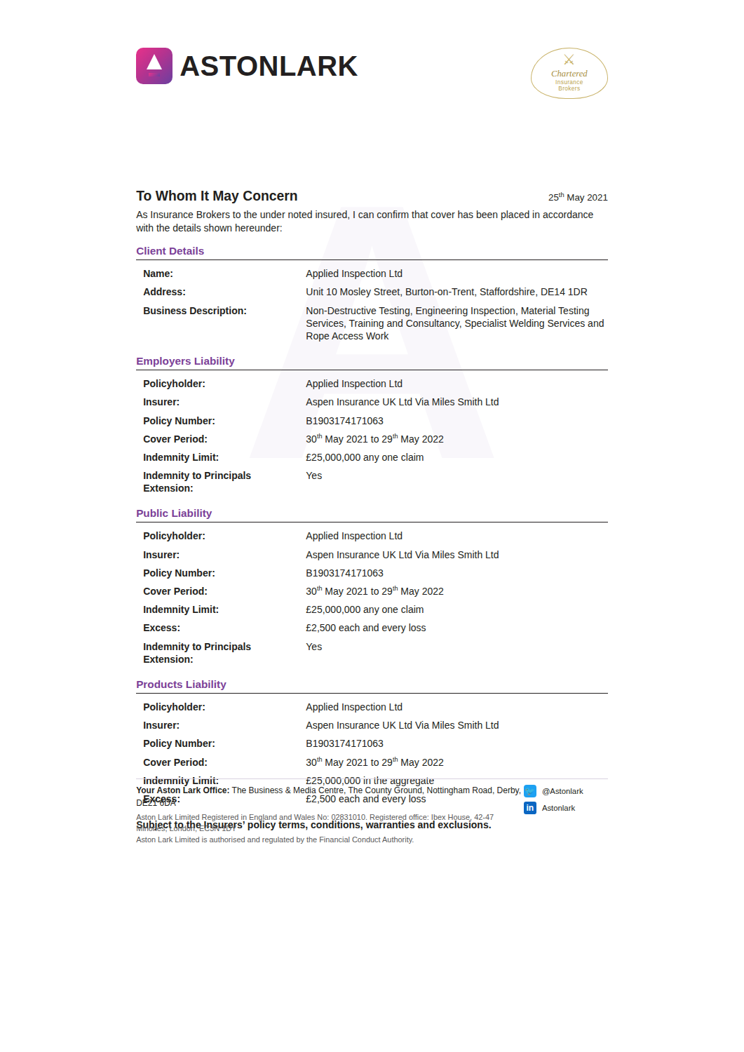A
ASTONLARK
⚔
Chartered
Insurance
Brokers
To Whom It May Concern
25th May 2021
As Insurance Brokers to the under noted insured, I can confirm that cover has been placed in accordance with the details shown hereunder:
Client Details
| Name: | Applied Inspection Ltd |
| Address: | Unit 10 Mosley Street, Burton-on-Trent, Staffordshire, DE14 1DR |
| Business Description: | Non-Destructive Testing, Engineering Inspection, Material Testing Services, Training and Consultancy, Specialist Welding Services and Rope Access Work |
Employers Liability
| Policyholder: | Applied Inspection Ltd |
| Insurer: | Aspen Insurance UK Ltd Via Miles Smith Ltd |
| Policy Number: | B1903174171063 |
| Cover Period: | 30 th May 2021 to 29 th May 2022 |
| Indemnity Limit: | £25,000,000 any one claim |
| Indemnity to Principals Extension: | Yes |
Public Liability
| Policyholder: | Applied Inspection Ltd |
| Insurer: | Aspen Insurance UK Ltd Via Miles Smith Ltd |
| Policy Number: | B1903174171063 |
| Cover Period: | 30 th May 2021 to 29 th May 2022 |
| Indemnity Limit: | £25,000,000 any one claim |
| Excess: | £2,500 each and every loss |
| Indemnity to Principals Extension: | Yes |
Products Liability
| Policyholder: | Applied Inspection Ltd |
| Insurer: | Aspen Insurance UK Ltd Via Miles Smith Ltd |
| Policy Number: | B1903174171063 |
| Cover Period: | 30 th May 2021 to 29 th May 2022 |
| Indemnity Limit: | £25,000,000 in the aggregate |
| Excess: | £2,500 each and every loss |
Subject to the Insurers’ policy terms, conditions, warranties and exclusions.
Your Aston Lark Office: The Business & Media Centre, The County Ground, Nottingham Road, Derby, DE21 6DA
Aston Lark Limited Registered in England and Wales No: 02831010. Registered office: Ibex House, 42-47 Minories, London, EC3N 1DY
Aston Lark Limited is authorised and regulated by the Financial Conduct Authority.
🐦@Astonlark
in Astonlark